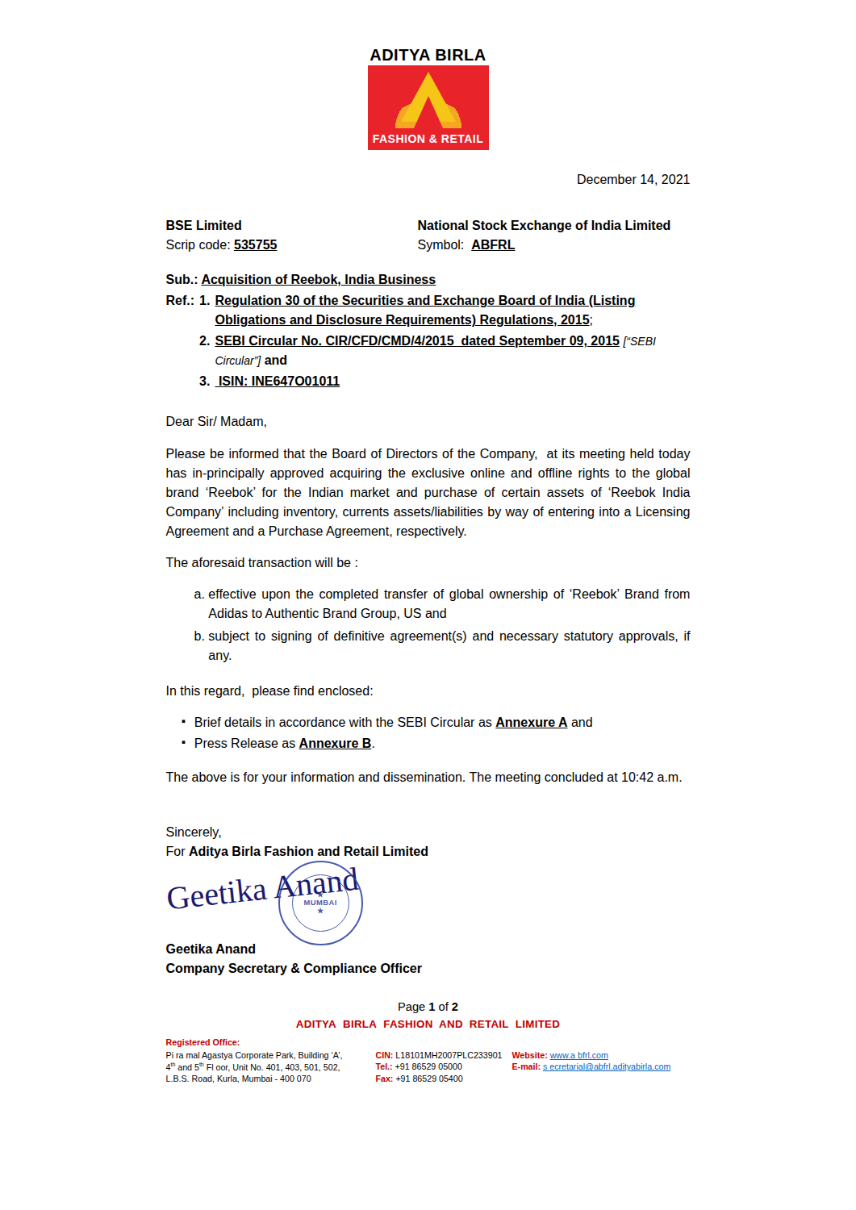ADITYA BIRLA
FASHION & RETAIL
December 14, 2021
| BSE Limited Scrip code: 535755 | National Stock Exchange of India Limited Symbol: ABFRL |
Sub.: Acquisition of Reebok, India Business
| Ref.: | 1. | Regulation 30 of the Securities and Exchange Board of India (Listing Obligations and Disclosure Requirements) Regulations, 2015 ; |
| | 2. | SEBI Circular No. CIR/CFD/CMD/4/2015 dated September 09, 2015 [“SEBI Circular”] and |
| | 3. | ISIN: INE647O01011 |
Dear Sir/ Madam,
Please be informed that the Board of Directors of the Company, at its meeting held today has in-principally approved acquiring the exclusive online and offline rights to the global brand ‘Reebok’ for the Indian market and purchase of certain assets of ‘Reebok India Company’ including inventory, currents assets/liabilities by way of entering into a Licensing Agreement and a Purchase Agreement, respectively.
The aforesaid transaction will be :
effective upon the completed transfer of global ownership of ‘Reebok’ Brand from Adidas to Authentic Brand Group, US and
subject to signing of definitive agreement(s) and necessary statutory approvals, if any.
In this regard, please find enclosed:
Brief details in accordance with the SEBI Circular as Annexure A and
Press Release as Annexure B.
The above is for your information and dissemination. The meeting concluded at 10:42 a.m.
Sincerely,
For Aditya Birla Fashion and Retail Limited
Geetika Anand
★
MUMBAI
★
Geetika Anand
Company Secretary & Compliance Officer
Page 1 of 2
ADITYA BIRLA FASHION AND RETAIL LIMITED
Registered Office:
| Pi ra mal Agastya Corporate Park, Building ‘A’, 4 th and 5 th Fl oor, Unit No. 401, 403, 501, 502, L.B.S. Road, Kurla, Mumbai - 400 070 | CIN: L18101MH2007PLC233901 Tel.: +91 86529 05000 Fax: +91 86529 05400 | Website: www.a bfrl.com E-mail: s ecretarial@abfrl.adityabirla.com |